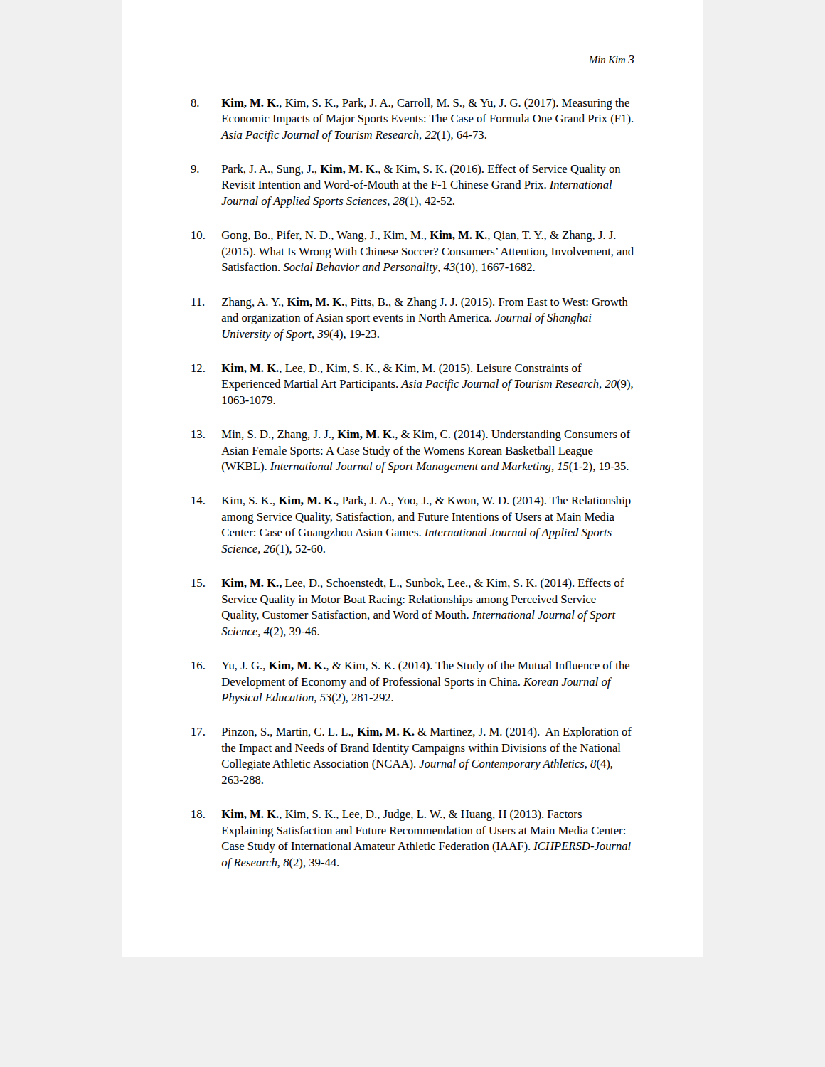Min Kim 3
8. Kim, M. K., Kim, S. K., Park, J. A., Carroll, M. S., & Yu, J. G. (2017). Measuring the Economic Impacts of Major Sports Events: The Case of Formula One Grand Prix (F1). Asia Pacific Journal of Tourism Research, 22(1), 64-73.
9. Park, J. A., Sung, J., Kim, M. K., & Kim, S. K. (2016). Effect of Service Quality on Revisit Intention and Word-of-Mouth at the F-1 Chinese Grand Prix. International Journal of Applied Sports Sciences, 28(1), 42-52.
10. Gong, Bo., Pifer, N. D., Wang, J., Kim, M., Kim, M. K., Qian, T. Y., & Zhang, J. J. (2015). What Is Wrong With Chinese Soccer? Consumers’ Attention, Involvement, and Satisfaction. Social Behavior and Personality, 43(10), 1667-1682.
11. Zhang, A. Y., Kim, M. K., Pitts, B., & Zhang J. J. (2015). From East to West: Growth and organization of Asian sport events in North America. Journal of Shanghai University of Sport, 39(4), 19-23.
12. Kim, M. K., Lee, D., Kim, S. K., & Kim, M. (2015). Leisure Constraints of Experienced Martial Art Participants. Asia Pacific Journal of Tourism Research, 20(9), 1063-1079.
13. Min, S. D., Zhang, J. J., Kim, M. K., & Kim, C. (2014). Understanding Consumers of Asian Female Sports: A Case Study of the Womens Korean Basketball League (WKBL). International Journal of Sport Management and Marketing, 15(1-2), 19-35.
14. Kim, S. K., Kim, M. K., Park, J. A., Yoo, J., & Kwon, W. D. (2014). The Relationship among Service Quality, Satisfaction, and Future Intentions of Users at Main Media Center: Case of Guangzhou Asian Games. International Journal of Applied Sports Science, 26(1), 52-60.
15. Kim, M. K., Lee, D., Schoenstedt, L., Sunbok, Lee., & Kim, S. K. (2014). Effects of Service Quality in Motor Boat Racing: Relationships among Perceived Service Quality, Customer Satisfaction, and Word of Mouth. International Journal of Sport Science, 4(2), 39-46.
16. Yu, J. G., Kim, M. K., & Kim, S. K. (2014). The Study of the Mutual Influence of the Development of Economy and of Professional Sports in China. Korean Journal of Physical Education, 53(2), 281-292.
17. Pinzon, S., Martin, C. L. L., Kim, M. K. & Martinez, J. M. (2014). An Exploration of the Impact and Needs of Brand Identity Campaigns within Divisions of the National Collegiate Athletic Association (NCAA). Journal of Contemporary Athletics, 8(4), 263-288.
18. Kim, M. K., Kim, S. K., Lee, D., Judge, L. W., & Huang, H (2013). Factors Explaining Satisfaction and Future Recommendation of Users at Main Media Center: Case Study of International Amateur Athletic Federation (IAAF). ICHPERSD-Journal of Research, 8(2), 39-44.